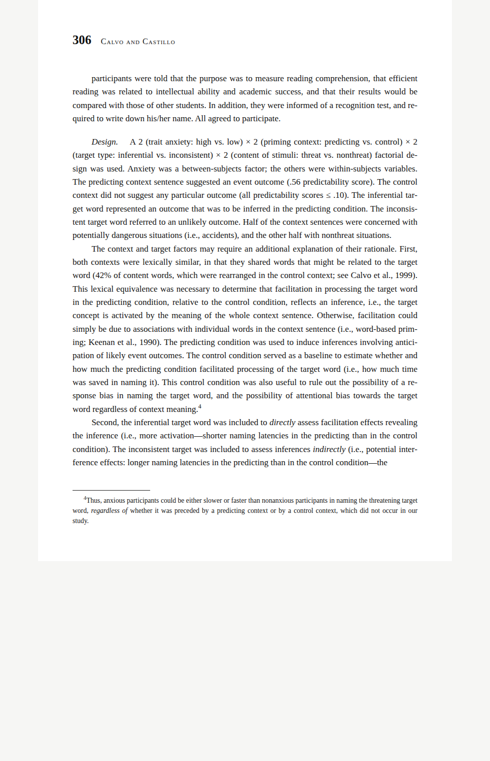306 Calvo and Castillo
participants were told that the purpose was to measure reading comprehension, that efficient reading was related to intellectual ability and academic success, and that their results would be compared with those of other students. In addition, they were informed of a recognition test, and required to write down his/her name. All agreed to participate.
Design. A 2 (trait anxiety: high vs. low) × 2 (priming context: predicting vs. control) × 2 (target type: inferential vs. inconsistent) × 2 (content of stimuli: threat vs. nonthreat) factorial design was used. Anxiety was a between-subjects factor; the others were within-subjects variables. The predicting context sentence suggested an event outcome (.56 predictability score). The control context did not suggest any particular outcome (all predictability scores ≤ .10). The inferential target word represented an outcome that was to be inferred in the predicting condition. The inconsistent target word referred to an unlikely outcome. Half of the context sentences were concerned with potentially dangerous situations (i.e., accidents), and the other half with nonthreat situations.
The context and target factors may require an additional explanation of their rationale. First, both contexts were lexically similar, in that they shared words that might be related to the target word (42% of content words, which were rearranged in the control context; see Calvo et al., 1999). This lexical equivalence was necessary to determine that facilitation in processing the target word in the predicting condition, relative to the control condition, reflects an inference, i.e., the target concept is activated by the meaning of the whole context sentence. Otherwise, facilitation could simply be due to associations with individual words in the context sentence (i.e., word-based priming; Keenan et al., 1990). The predicting condition was used to induce inferences involving anticipation of likely event outcomes. The control condition served as a baseline to estimate whether and how much the predicting condition facilitated processing of the target word (i.e., how much time was saved in naming it). This control condition was also useful to rule out the possibility of a response bias in naming the target word, and the possibility of attentional bias towards the target word regardless of context meaning.4
Second, the inferential target word was included to directly assess facilitation effects revealing the inference (i.e., more activation—shorter naming latencies in the predicting than in the control condition). The inconsistent target was included to assess inferences indirectly (i.e., potential interference effects: longer naming latencies in the predicting than in the control condition—the
4Thus, anxious participants could be either slower or faster than nonanxious participants in naming the threatening target word, regardless of whether it was preceded by a predicting context or by a control context, which did not occur in our study.